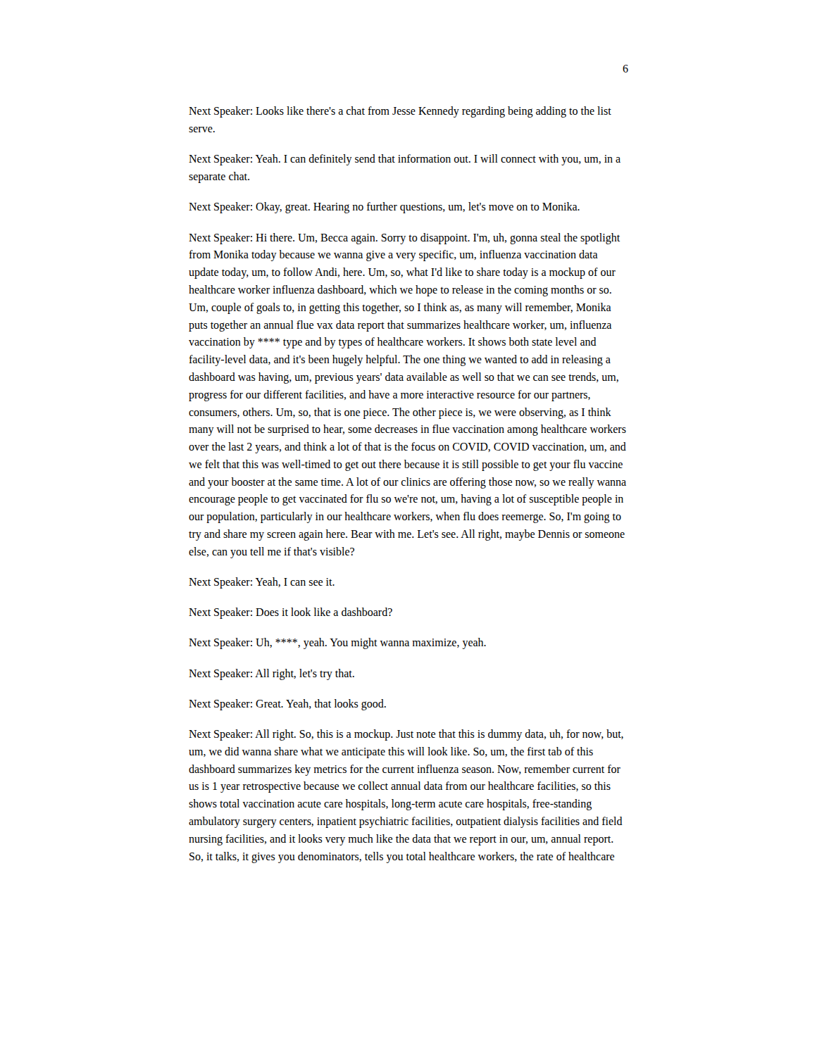6
Next Speaker: Looks like there's a chat from Jesse Kennedy regarding being adding to the list serve.
Next Speaker: Yeah. I can definitely send that information out. I will connect with you, um, in a separate chat.
Next Speaker: Okay, great. Hearing no further questions, um, let's move on to Monika.
Next Speaker: Hi there. Um, Becca again. Sorry to disappoint. I'm, uh, gonna steal the spotlight from Monika today because we wanna give a very specific, um, influenza vaccination data update today, um, to follow Andi, here. Um, so, what I'd like to share today is a mockup of our healthcare worker influenza dashboard, which we hope to release in the coming months or so. Um, couple of goals to, in getting this together, so I think as, as many will remember, Monika puts together an annual flue vax data report that summarizes healthcare worker, um, influenza vaccination by **** type and by types of healthcare workers. It shows both state level and facility-level data, and it's been hugely helpful. The one thing we wanted to add in releasing a dashboard was having, um, previous years' data available as well so that we can see trends, um, progress for our different facilities, and have a more interactive resource for our partners, consumers, others. Um, so, that is one piece. The other piece is, we were observing, as I think many will not be surprised to hear, some decreases in flue vaccination among healthcare workers over the last 2 years, and think a lot of that is the focus on COVID, COVID vaccination, um, and we felt that this was well-timed to get out there because it is still possible to get your flu vaccine and your booster at the same time. A lot of our clinics are offering those now, so we really wanna encourage people to get vaccinated for flu so we're not, um, having a lot of susceptible people in our population, particularly in our healthcare workers, when flu does reemerge. So, I'm going to try and share my screen again here. Bear with me. Let's see. All right, maybe Dennis or someone else, can you tell me if that's visible?
Next Speaker: Yeah, I can see it.
Next Speaker: Does it look like a dashboard?
Next Speaker: Uh, ****, yeah. You might wanna maximize, yeah.
Next Speaker: All right, let's try that.
Next Speaker: Great. Yeah, that looks good.
Next Speaker: All right. So, this is a mockup. Just note that this is dummy data, uh, for now, but, um, we did wanna share what we anticipate this will look like. So, um, the first tab of this dashboard summarizes key metrics for the current influenza season. Now, remember current for us is 1 year retrospective because we collect annual data from our healthcare facilities, so this shows total vaccination acute care hospitals, long-term acute care hospitals, free-standing ambulatory surgery centers, inpatient psychiatric facilities, outpatient dialysis facilities and field nursing facilities, and it looks very much like the data that we report in our, um, annual report. So, it talks, it gives you denominators, tells you total healthcare workers, the rate of healthcare